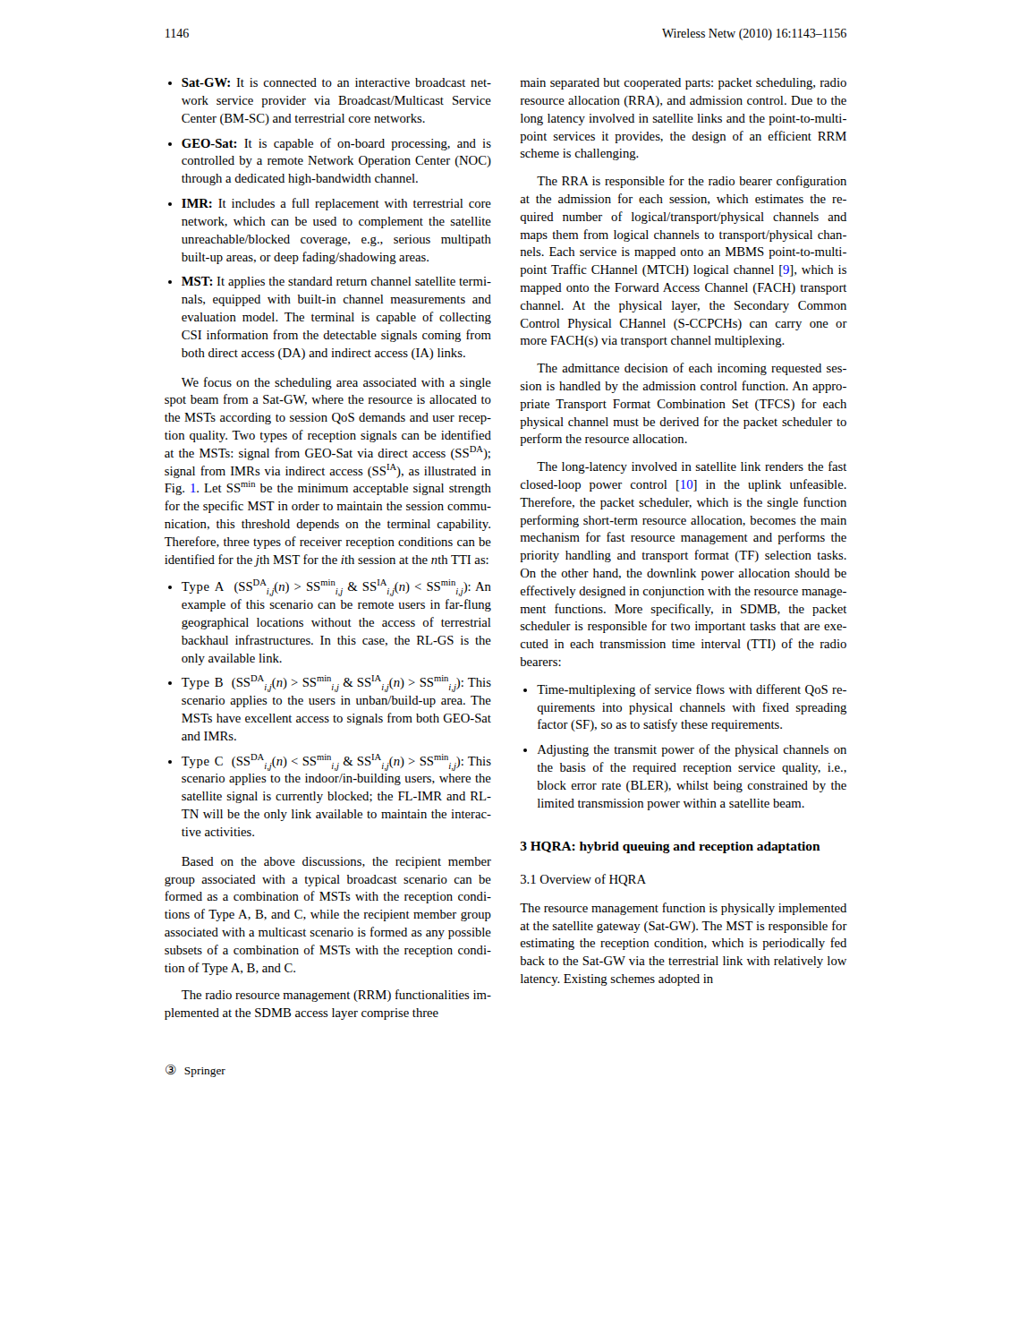1146 Wireless Netw (2010) 16:1143–1156
Sat-GW: It is connected to an interactive broadcast network service provider via Broadcast/Multicast Service Center (BM-SC) and terrestrial core networks.
GEO-Sat: It is capable of on-board processing, and is controlled by a remote Network Operation Center (NOC) through a dedicated high-bandwidth channel.
IMR: It includes a full replacement with terrestrial core network, which can be used to complement the satellite unreachable/blocked coverage, e.g., serious multipath built-up areas, or deep fading/shadowing areas.
MST: It applies the standard return channel satellite terminals, equipped with built-in channel measurements and evaluation model. The terminal is capable of collecting CSI information from the detectable signals coming from both direct access (DA) and indirect access (IA) links.
We focus on the scheduling area associated with a single spot beam from a Sat-GW, where the resource is allocated to the MSTs according to session QoS demands and user reception quality. Two types of reception signals can be identified at the MSTs: signal from GEO-Sat via direct access (SSDA); signal from IMRs via indirect access (SSIA), as illustrated in Fig. 1. Let SSmin be the minimum acceptable signal strength for the specific MST in order to maintain the session communication, this threshold depends on the terminal capability. Therefore, three types of receiver reception conditions can be identified for the jth MST for the ith session at the nth TTI as:
Type A (SSDAi,j(n) > SSmini,j & SSIAi,j(n) < SSmini,j): An example of this scenario can be remote users in far-flung geographical locations without the access of terrestrial backhaul infrastructures. In this case, the RL-GS is the only available link.
Type B (SSDAi,j(n) > SSmini,j & SSIAi,j(n) > SSmini,j): This scenario applies to the users in unban/build-up area. The MSTs have excellent access to signals from both GEO-Sat and IMRs.
Type C (SSDAi,j(n) < SSmini,j & SSIAi,j(n) > SSmini,j): This scenario applies to the indoor/in-building users, where the satellite signal is currently blocked; the FL-IMR and RL-TN will be the only link available to maintain the interactive activities.
Based on the above discussions, the recipient member group associated with a typical broadcast scenario can be formed as a combination of MSTs with the reception conditions of Type A, B, and C, while the recipient member group associated with a multicast scenario is formed as any possible subsets of a combination of MSTs with the reception condition of Type A, B, and C.
The radio resource management (RRM) functionalities implemented at the SDMB access layer comprise three
main separated but cooperated parts: packet scheduling, radio resource allocation (RRA), and admission control. Due to the long latency involved in satellite links and the point-to-multipoint services it provides, the design of an efficient RRM scheme is challenging.
The RRA is responsible for the radio bearer configuration at the admission for each session, which estimates the required number of logical/transport/physical channels and maps them from logical channels to transport/physical channels. Each service is mapped onto an MBMS point-to-multipoint Traffic CHannel (MTCH) logical channel [9], which is mapped onto the Forward Access Channel (FACH) transport channel. At the physical layer, the Secondary Common Control Physical CHannel (S-CCPCHs) can carry one or more FACH(s) via transport channel multiplexing.
The admittance decision of each incoming requested session is handled by the admission control function. An appropriate Transport Format Combination Set (TFCS) for each physical channel must be derived for the packet scheduler to perform the resource allocation.
The long-latency involved in satellite link renders the fast closed-loop power control [10] in the uplink unfeasible. Therefore, the packet scheduler, which is the single function performing short-term resource allocation, becomes the main mechanism for fast resource management and performs the priority handling and transport format (TF) selection tasks. On the other hand, the downlink power allocation should be effectively designed in conjunction with the resource management functions. More specifically, in SDMB, the packet scheduler is responsible for two important tasks that are executed in each transmission time interval (TTI) of the radio bearers:
Time-multiplexing of service flows with different QoS requirements into physical channels with fixed spreading factor (SF), so as to satisfy these requirements.
Adjusting the transmit power of the physical channels on the basis of the required reception service quality, i.e., block error rate (BLER), whilst being constrained by the limited transmission power within a satellite beam.
3 HQRA: hybrid queuing and reception adaptation
3.1 Overview of HQRA
The resource management function is physically implemented at the satellite gateway (Sat-GW). The MST is responsible for estimating the reception condition, which is periodically fed back to the Sat-GW via the terrestrial link with relatively low latency. Existing schemes adopted in
③ Springer